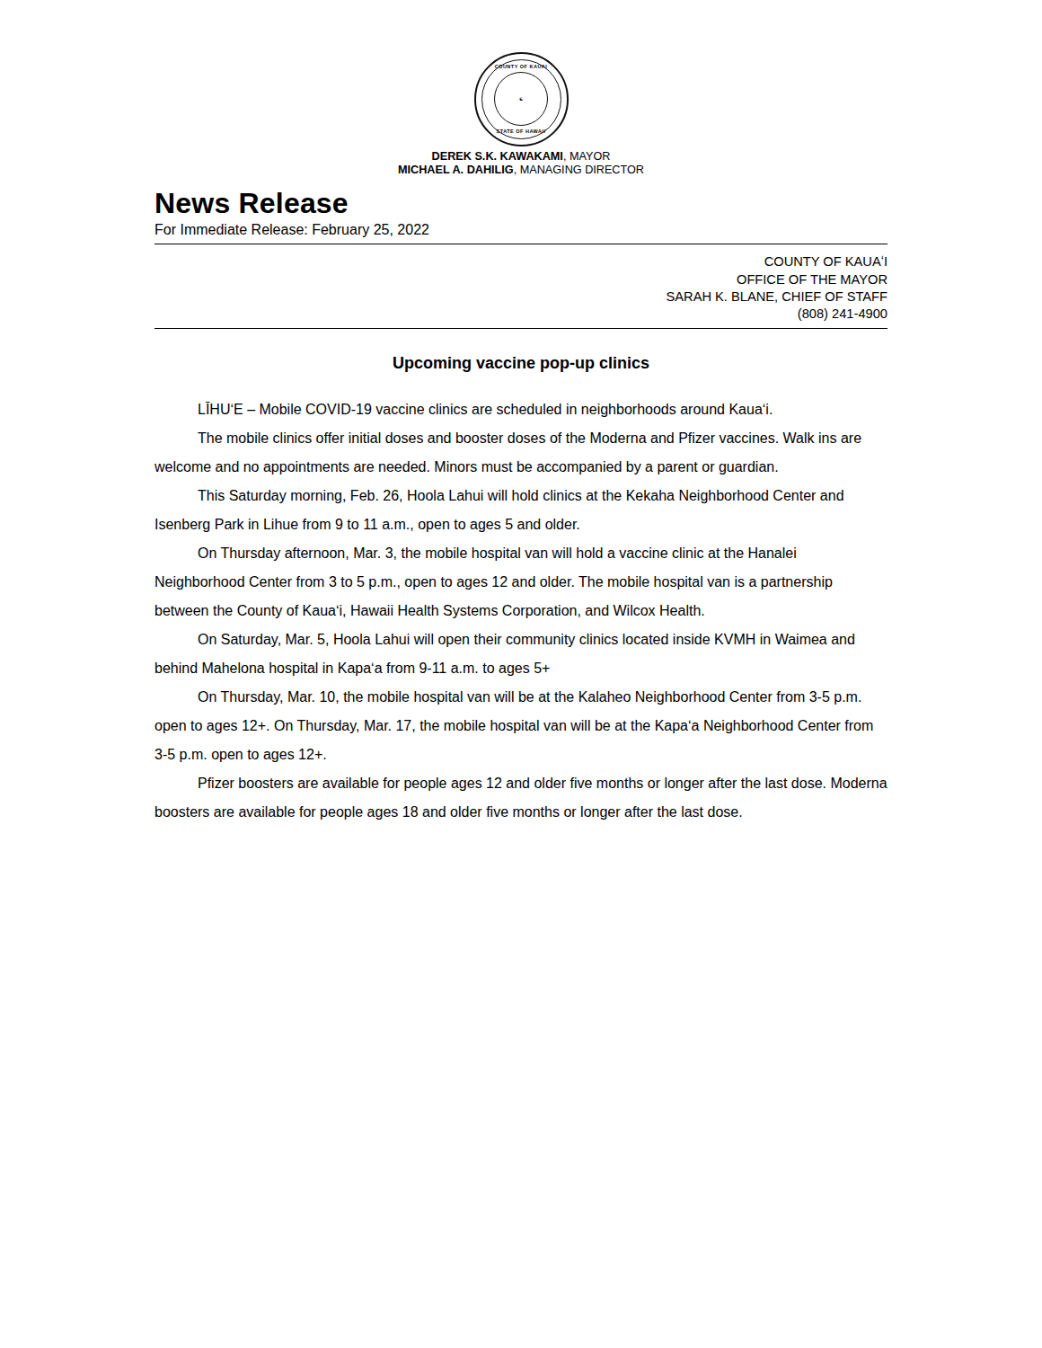COUNTY OF KAUAI
☯
STATE OF HAWAII
DEREK S.K. KAWAKAMI, MAYOR
MICHAEL A. DAHILIG, MANAGING DIRECTOR
News Release
For Immediate Release: February 25, 2022
COUNTY OF KAUAʻI
OFFICE OF THE MAYOR
SARAH K. BLANE, CHIEF OF STAFF
(808) 241-4900
Upcoming vaccine pop-up clinics
LĪHUʻE – Mobile COVID-19 vaccine clinics are scheduled in neighborhoods around Kauaʻi.
The mobile clinics offer initial doses and booster doses of the Moderna and Pfizer vaccines. Walk ins are welcome and no appointments are needed. Minors must be accompanied by a parent or guardian.
This Saturday morning, Feb. 26, Hoola Lahui will hold clinics at the Kekaha Neighborhood Center and Isenberg Park in Lihue from 9 to 11 a.m., open to ages 5 and older.
On Thursday afternoon, Mar. 3, the mobile hospital van will hold a vaccine clinic at the Hanalei Neighborhood Center from 3 to 5 p.m., open to ages 12 and older. The mobile hospital van is a partnership between the County of Kauaʻi, Hawaii Health Systems Corporation, and Wilcox Health.
On Saturday, Mar. 5, Hoola Lahui will open their community clinics located inside KVMH in Waimea and behind Mahelona hospital in Kapaʻa from 9-11 a.m. to ages 5+
On Thursday, Mar. 10, the mobile hospital van will be at the Kalaheo Neighborhood Center from 3-5 p.m. open to ages 12+. On Thursday, Mar. 17, the mobile hospital van will be at the Kapaʻa Neighborhood Center from 3-5 p.m. open to ages 12+.
Pfizer boosters are available for people ages 12 and older five months or longer after the last dose. Moderna boosters are available for people ages 18 and older five months or longer after the last dose.